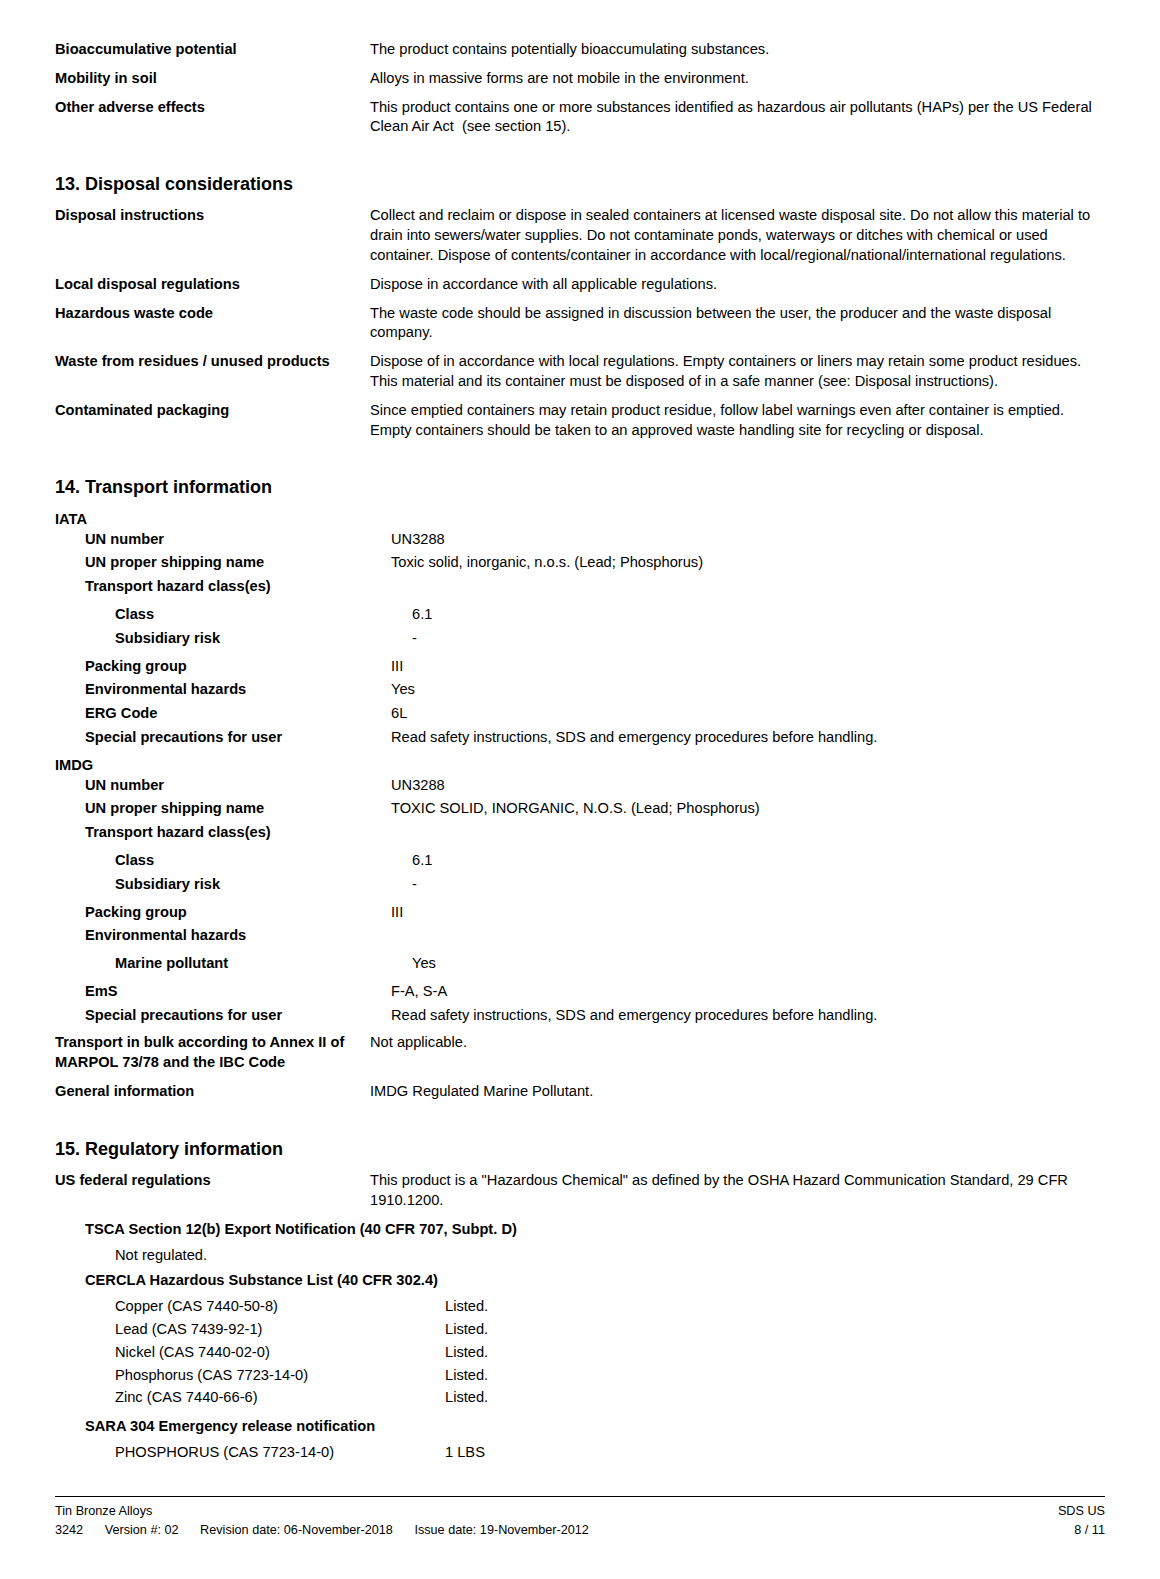| Bioaccumulative potential | The product contains potentially bioaccumulating substances. |
| Mobility in soil | Alloys in massive forms are not mobile in the environment. |
| Other adverse effects | This product contains one or more substances identified as hazardous air pollutants (HAPs) per the US Federal Clean Air Act (see section 15). |
13. Disposal considerations
| Disposal instructions | Collect and reclaim or dispose in sealed containers at licensed waste disposal site. Do not allow this material to drain into sewers/water supplies. Do not contaminate ponds, waterways or ditches with chemical or used container. Dispose of contents/container in accordance with local/regional/national/international regulations. |
| Local disposal regulations | Dispose in accordance with all applicable regulations. |
| Hazardous waste code | The waste code should be assigned in discussion between the user, the producer and the waste disposal company. |
| Waste from residues / unused products | Dispose of in accordance with local regulations. Empty containers or liners may retain some product residues. This material and its container must be disposed of in a safe manner (see: Disposal instructions). |
| Contaminated packaging | Since emptied containers may retain product residue, follow label warnings even after container is emptied. Empty containers should be taken to an approved waste handling site for recycling or disposal. |
14. Transport information
IATA
| UN number | UN3288 |
| UN proper shipping name | Toxic solid, inorganic, n.o.s. (Lead; Phosphorus) |
| Transport hazard class(es) | |
| Class | 6.1 |
| Subsidiary risk | - |
| Packing group | III |
| Environmental hazards | Yes |
| ERG Code | 6L |
| Special precautions for user | Read safety instructions, SDS and emergency procedures before handling. |
IMDG
| UN number | UN3288 |
| UN proper shipping name | TOXIC SOLID, INORGANIC, N.O.S. (Lead; Phosphorus) |
| Transport hazard class(es) | |
| Class | 6.1 |
| Subsidiary risk | - |
| Packing group | III |
| Environmental hazards | |
| Marine pollutant | Yes |
| EmS | F-A, S-A |
| Special precautions for user | Read safety instructions, SDS and emergency procedures before handling. |
| Transport in bulk according to Annex II of MARPOL 73/78 and the IBC Code | Not applicable. |
| General information | IMDG Regulated Marine Pollutant. |
15. Regulatory information
| US federal regulations | This product is a "Hazardous Chemical" as defined by the OSHA Hazard Communication Standard, 29 CFR 1910.1200. |
TSCA Section 12(b) Export Notification (40 CFR 707, Subpt. D)
Not regulated.
CERCLA Hazardous Substance List (40 CFR 302.4)
| Copper (CAS 7440-50-8) | Listed. |
| Lead (CAS 7439-92-1) | Listed. |
| Nickel (CAS 7440-02-0) | Listed. |
| Phosphorus (CAS 7723-14-0) | Listed. |
| Zinc (CAS 7440-66-6) | Listed. |
SARA 304 Emergency release notification
| PHOSPHORUS (CAS 7723-14-0) | 1 LBS |
Tin Bronze Alloys
SDS US
3242 Version #: 02 Revision date: 06-November-2018 Issue date: 19-November-2012
8 / 11